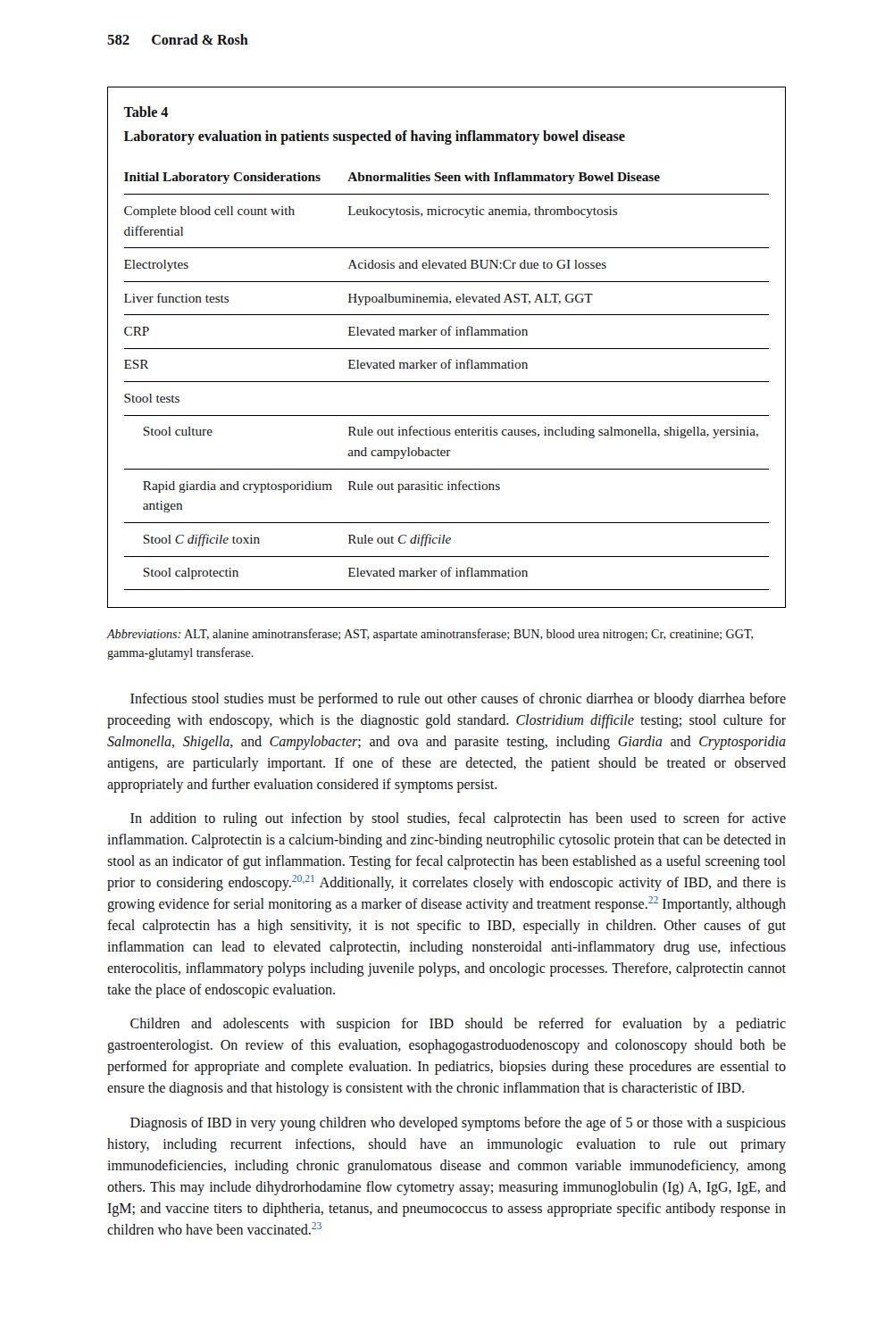582 Conrad & Rosh
Table 4
Laboratory evaluation in patients suspected of having inflammatory bowel disease
| Initial Laboratory Considerations | Abnormalities Seen with Inflammatory Bowel Disease |
| --- | --- |
| Complete blood cell count with differential | Leukocytosis, microcytic anemia, thrombocytosis |
| Electrolytes | Acidosis and elevated BUN:Cr due to GI losses |
| Liver function tests | Hypoalbuminemia, elevated AST, ALT, GGT |
| CRP | Elevated marker of inflammation |
| ESR | Elevated marker of inflammation |
| Stool tests | |
| Stool culture | Rule out infectious enteritis causes, including salmonella, shigella, yersinia, and campylobacter |
| Rapid giardia and cryptosporidium antigen | Rule out parasitic infections |
| Stool C difficile toxin | Rule out C difficile |
| Stool calprotectin | Elevated marker of inflammation |
Abbreviations: ALT, alanine aminotransferase; AST, aspartate aminotransferase; BUN, blood urea nitrogen; Cr, creatinine; GGT, gamma-glutamyl transferase.
Infectious stool studies must be performed to rule out other causes of chronic diarrhea or bloody diarrhea before proceeding with endoscopy, which is the diagnostic gold standard. Clostridium difficile testing; stool culture for Salmonella, Shigella, and Campylobacter; and ova and parasite testing, including Giardia and Cryptosporidia antigens, are particularly important. If one of these are detected, the patient should be treated or observed appropriately and further evaluation considered if symptoms persist.
In addition to ruling out infection by stool studies, fecal calprotectin has been used to screen for active inflammation. Calprotectin is a calcium-binding and zinc-binding neutrophilic cytosolic protein that can be detected in stool as an indicator of gut inflammation. Testing for fecal calprotectin has been established as a useful screening tool prior to considering endoscopy.20,21 Additionally, it correlates closely with endoscopic activity of IBD, and there is growing evidence for serial monitoring as a marker of disease activity and treatment response.22 Importantly, although fecal calprotectin has a high sensitivity, it is not specific to IBD, especially in children. Other causes of gut inflammation can lead to elevated calprotectin, including nonsteroidal anti-inflammatory drug use, infectious enterocolitis, inflammatory polyps including juvenile polyps, and oncologic processes. Therefore, calprotectin cannot take the place of endoscopic evaluation.
Children and adolescents with suspicion for IBD should be referred for evaluation by a pediatric gastroenterologist. On review of this evaluation, esophagogastroduodenoscopy and colonoscopy should both be performed for appropriate and complete evaluation. In pediatrics, biopsies during these procedures are essential to ensure the diagnosis and that histology is consistent with the chronic inflammation that is characteristic of IBD.
Diagnosis of IBD in very young children who developed symptoms before the age of 5 or those with a suspicious history, including recurrent infections, should have an immunologic evaluation to rule out primary immunodeficiencies, including chronic granulomatous disease and common variable immunodeficiency, among others. This may include dihydrorhodamine flow cytometry assay; measuring immunoglobulin (Ig) A, IgG, IgE, and IgM; and vaccine titers to diphtheria, tetanus, and pneumococcus to assess appropriate specific antibody response in children who have been vaccinated.23